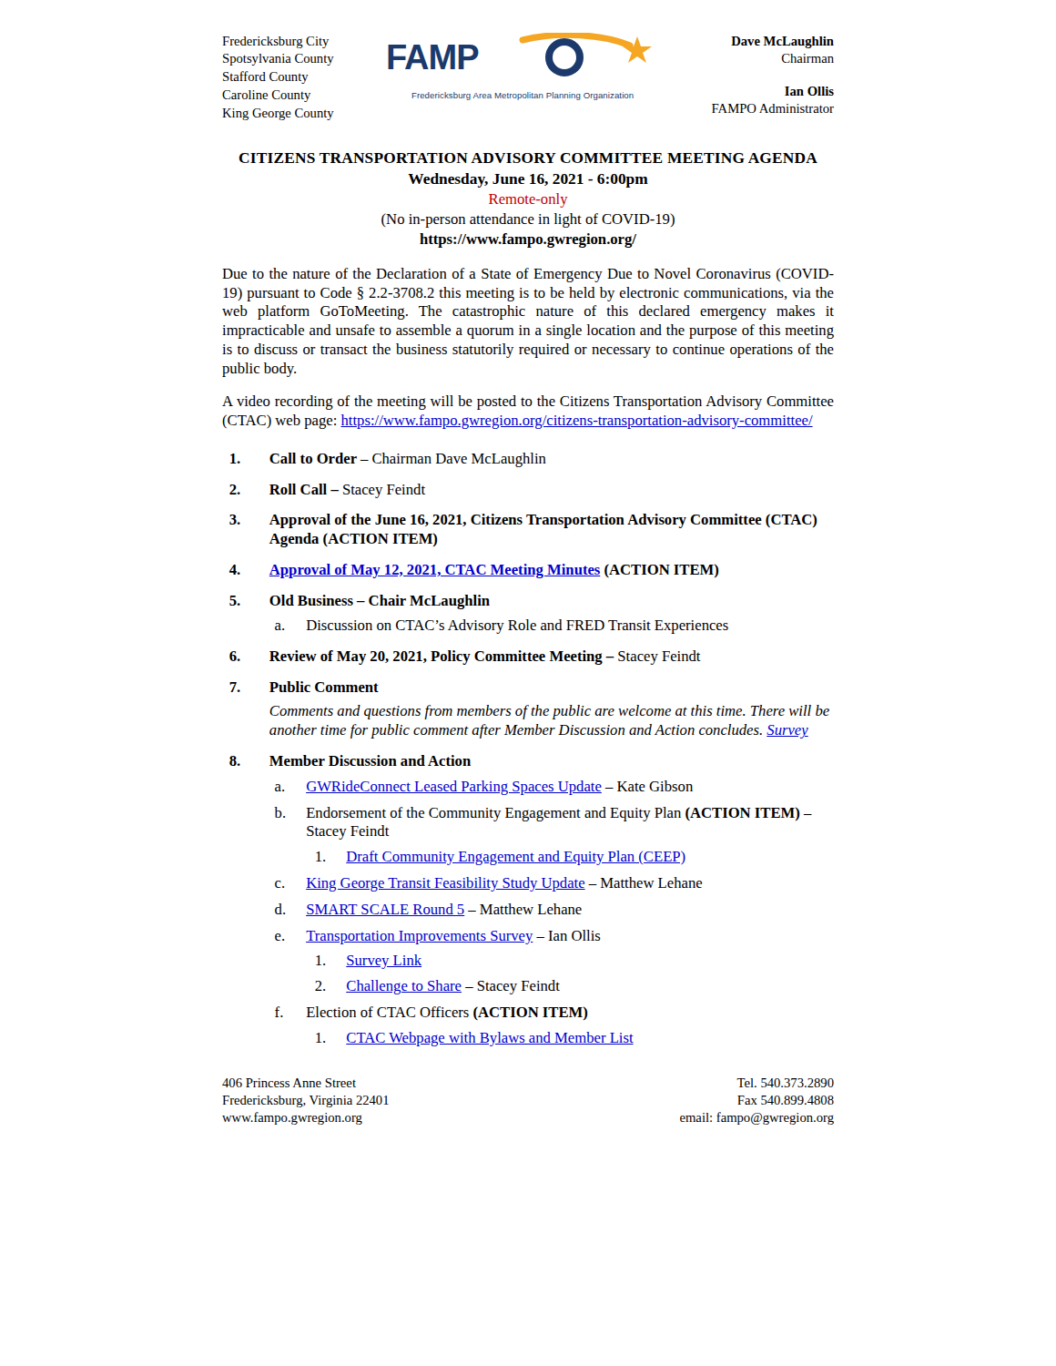Fredericksburg City
Spotsylvania County
Stafford County
Caroline County
King George County
FAMP
Fredericksburg Area Metropolitan Planning Organization
Dave McLaughlin
Chairman Ian Ollis
FAMPO Administrator
CITIZENS TRANSPORTATION ADVISORY COMMITTEE MEETING AGENDA
Wednesday, June 16, 2021 - 6:00pm
Remote-only
(No in-person attendance in light of COVID-19)
https://www.fampo.gwregion.org/
Due to the nature of the Declaration of a State of Emergency Due to Novel Coronavirus (COVID-19) pursuant to Code § 2.2-3708.2 this meeting is to be held by electronic communications, via the web platform GoToMeeting. The catastrophic nature of this declared emergency makes it impracticable and unsafe to assemble a quorum in a single location and the purpose of this meeting is to discuss or transact the business statutorily required or necessary to continue operations of the public body.
A video recording of the meeting will be posted to the Citizens Transportation Advisory Committee (CTAC) web page: https://www.fampo.gwregion.org/citizens-transportation-advisory-committee/
Call to Order – Chairman Dave McLaughlin
Roll Call – Stacey Feindt
Approval of the June 16, 2021, Citizens Transportation Advisory Committee (CTAC) Agenda (ACTION ITEM)
Approval of May 12, 2021, CTAC Meeting Minutes (ACTION ITEM)
Old Business – Chair McLaughlin
Discussion on CTAC’s Advisory Role and FRED Transit Experiences
Review of May 20, 2021, Policy Committee Meeting – Stacey Feindt
Public Comment
Comments and questions from members of the public are welcome at this time. There will be another time for public comment after Member Discussion and Action concludes. Survey
Member Discussion and Action
GWRideConnect Leased Parking Spaces Update – Kate Gibson
Endorsement of the Community Engagement and Equity Plan (ACTION ITEM) – Stacey Feindt
Draft Community Engagement and Equity Plan (CEEP)
King George Transit Feasibility Study Update – Matthew Lehane
SMART SCALE Round 5 – Matthew Lehane
Transportation Improvements Survey – Ian Ollis
Survey Link
Challenge to Share – Stacey Feindt
Election of CTAC Officers (ACTION ITEM)
CTAC Webpage with Bylaws and Member List
406 Princess Anne Street
Fredericksburg, Virginia 22401
www.fampo.gwregion.org
Tel. 540.373.2890
Fax 540.899.4808
email: fampo@gwregion.org